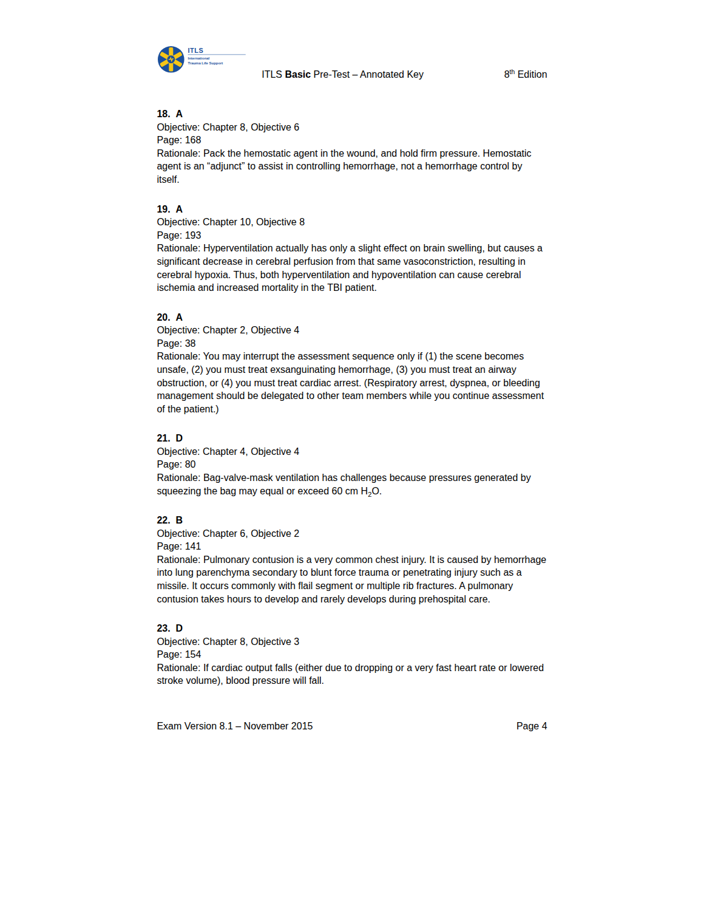ITLS International Trauma Life Support
ITLS Basic Pre-Test – Annotated Key
8th Edition
18. A
Objective: Chapter 8, Objective 6
Page: 168
Rationale: Pack the hemostatic agent in the wound, and hold firm pressure. Hemostatic agent is an “adjunct” to assist in controlling hemorrhage, not a hemorrhage control by itself.
19. A
Objective: Chapter 10, Objective 8
Page: 193
Rationale: Hyperventilation actually has only a slight effect on brain swelling, but causes a significant decrease in cerebral perfusion from that same vasoconstriction, resulting in cerebral hypoxia. Thus, both hyperventilation and hypoventilation can cause cerebral ischemia and increased mortality in the TBI patient.
20. A
Objective: Chapter 2, Objective 4
Page: 38
Rationale: You may interrupt the assessment sequence only if (1) the scene becomes unsafe, (2) you must treat exsanguinating hemorrhage, (3) you must treat an airway obstruction, or (4) you must treat cardiac arrest. (Respiratory arrest, dyspnea, or bleeding management should be delegated to other team members while you continue assessment of the patient.)
21. D
Objective: Chapter 4, Objective 4
Page: 80
Rationale: Bag-valve-mask ventilation has challenges because pressures generated by squeezing the bag may equal or exceed 60 cm H2O.
22. B
Objective: Chapter 6, Objective 2
Page: 141
Rationale: Pulmonary contusion is a very common chest injury. It is caused by hemorrhage into lung parenchyma secondary to blunt force trauma or penetrating injury such as a missile. It occurs commonly with flail segment or multiple rib fractures. A pulmonary contusion takes hours to develop and rarely develops during prehospital care.
23. D
Objective: Chapter 8, Objective 3
Page: 154
Rationale: If cardiac output falls (either due to dropping or a very fast heart rate or lowered stroke volume), blood pressure will fall.
Exam Version 8.1 – November 2015
Page 4